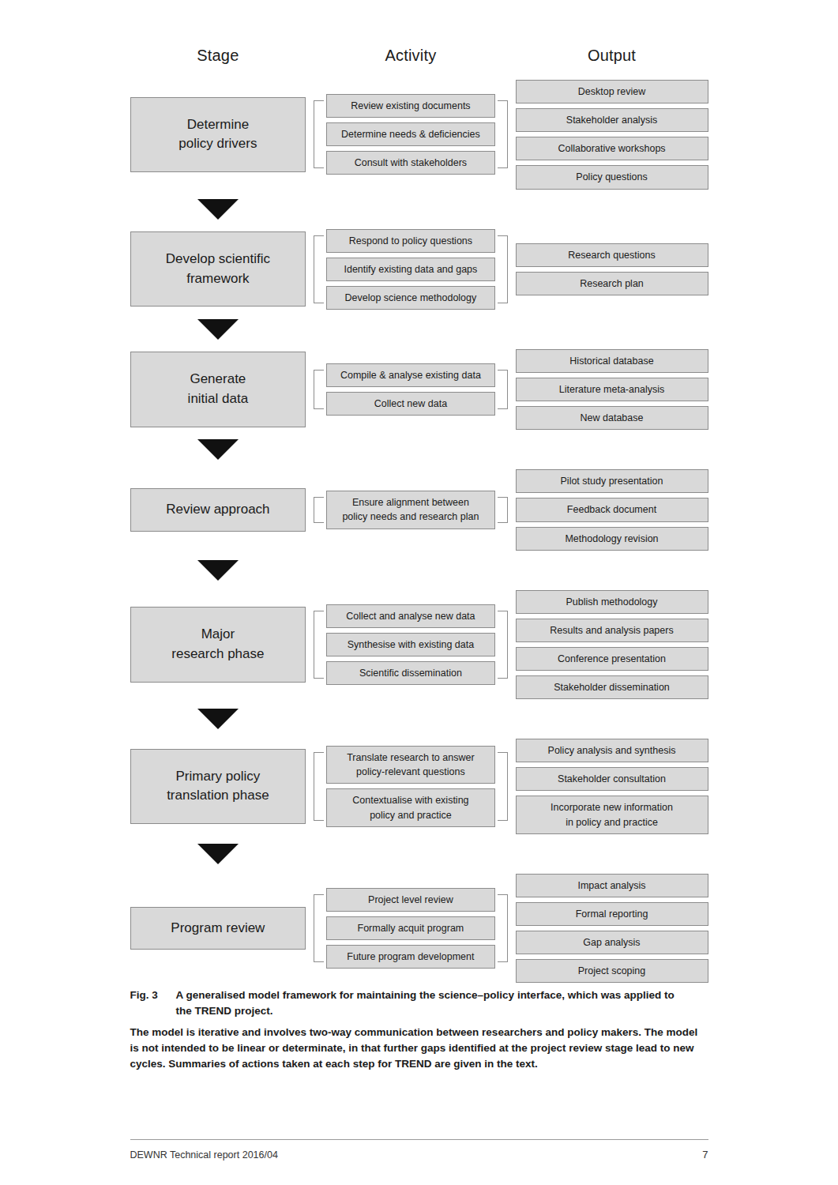Stage Activity Output
Determine
policy drivers
Review existing documents
Determine needs & deficiencies
Consult with stakeholders
Desktop review
Stakeholder analysis
Collaborative workshops
Policy questions
Develop scientific
framework
Respond to policy questions
Identify existing data and gaps
Develop science methodology
Research questions
Research plan
Generate
initial data
Compile & analyse existing data
Collect new data
Historical database
Literature meta-analysis
New database
Review approach
Ensure alignment between
policy needs and research plan
Pilot study presentation
Feedback document
Methodology revision
Major
research phase
Collect and analyse new data
Synthesise with existing data
Scientific dissemination
Publish methodology
Results and analysis papers
Conference presentation
Stakeholder dissemination
Primary policy
translation phase
Translate research to answer
policy-relevant questions
Contextualise with existing
policy and practice
Policy analysis and synthesis
Stakeholder consultation
Incorporate new information
in policy and practice
Program review
Project level review
Formally acquit program
Future program development
Impact analysis
Formal reporting
Gap analysis
Project scoping
Fig. 3 A generalised model framework for maintaining the science–policy interface, which was applied to the TREND project.
The model is iterative and involves two-way communication between researchers and policy makers. The model is not intended to be linear or determinate, in that further gaps identified at the project review stage lead to new cycles. Summaries of actions taken at each step for TREND are given in the text.
DEWNR Technical report 2016/04 7